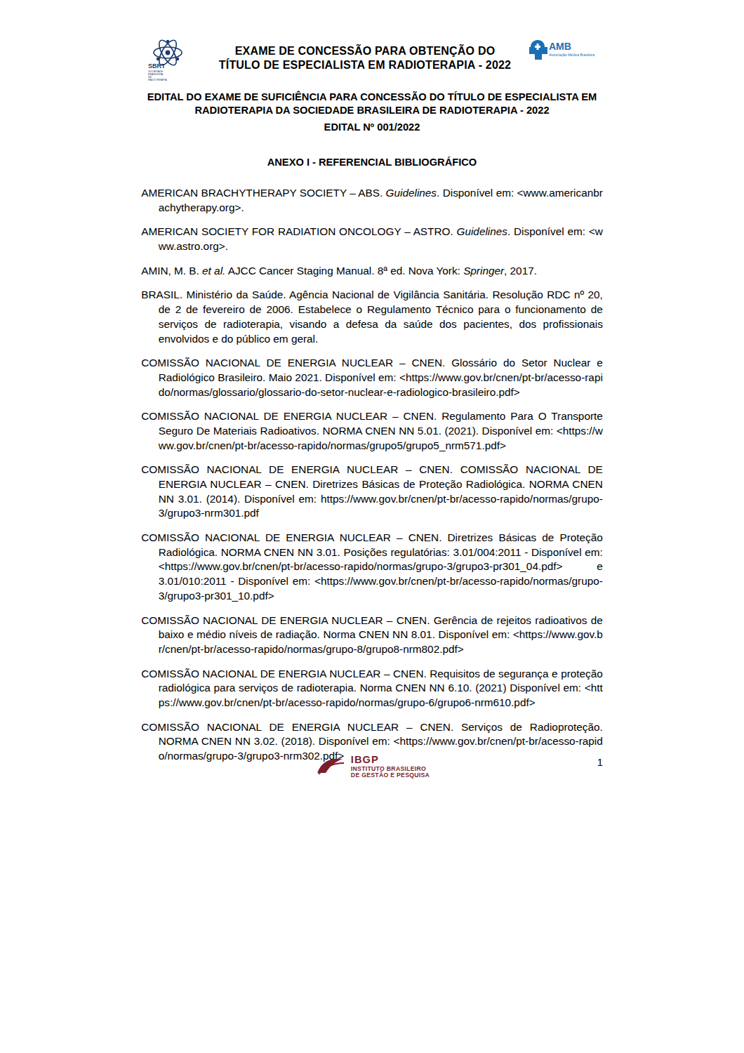SBRT SOCIEDADE BRASILEIRA DE RADIOTERAPIA
EXAME DE CONCESSÃO PARA OBTENÇÃO DO
TÍTULO DE ESPECIALISTA EM RADIOTERAPIA - 2022
AMB Associação Médica Brasileira
EDITAL DO EXAME DE SUFICIÊNCIA PARA CONCESSÃO DO TÍTULO DE ESPECIALISTA EM RADIOTERAPIA DA SOCIEDADE BRASILEIRA DE RADIOTERAPIA - 2022
EDITAL Nº 001/2022
ANEXO I - REFERENCIAL BIBLIOGRÁFICO
AMERICAN BRACHYTHERAPY SOCIETY – ABS. Guidelines. Disponível em: <www.americanbrachytherapy.org>.
AMERICAN SOCIETY FOR RADIATION ONCOLOGY – ASTRO. Guidelines. Disponível em: <www.astro.org>.
AMIN, M. B. et al. AJCC Cancer Staging Manual. 8ª ed. Nova York: Springer, 2017.
BRASIL. Ministério da Saúde. Agência Nacional de Vigilância Sanitária. Resolução RDC nº 20, de 2 de fevereiro de 2006. Estabelece o Regulamento Técnico para o funcionamento de serviços de radioterapia, visando a defesa da saúde dos pacientes, dos profissionais envolvidos e do público em geral.
COMISSÃO NACIONAL DE ENERGIA NUCLEAR – CNEN. Glossário do Setor Nuclear e Radiológico Brasileiro. Maio 2021. Disponível em: <https://www.gov.br/cnen/pt-br/acesso-rapido/normas/glossario/glossario-do-setor-nuclear-e-radiologico-brasileiro.pdf>
COMISSÃO NACIONAL DE ENERGIA NUCLEAR – CNEN. Regulamento Para O Transporte Seguro De Materiais Radioativos. NORMA CNEN NN 5.01. (2021). Disponível em: <https://www.gov.br/cnen/pt-br/acesso-rapido/normas/grupo5/grupo5_nrm571.pdf>
COMISSÃO NACIONAL DE ENERGIA NUCLEAR – CNEN. COMISSÃO NACIONAL DE ENERGIA NUCLEAR – CNEN. Diretrizes Básicas de Proteção Radiológica. NORMA CNEN NN 3.01. (2014). Disponível em: https://www.gov.br/cnen/pt-br/acesso-rapido/normas/grupo-3/grupo3-nrm301.pdf
COMISSÃO NACIONAL DE ENERGIA NUCLEAR – CNEN. Diretrizes Básicas de Proteção Radiológica. NORMA CNEN NN 3.01. Posições regulatórias: 3.01/004:2011 - Disponível em: <https://www.gov.br/cnen/pt-br/acesso-rapido/normas/grupo-3/grupo3-pr301_04.pdf> e 3.01/010:2011 - Disponível em: <https://www.gov.br/cnen/pt-br/acesso-rapido/normas/grupo-3/grupo3-pr301_10.pdf>
COMISSÃO NACIONAL DE ENERGIA NUCLEAR – CNEN. Gerência de rejeitos radioativos de baixo e médio níveis de radiação. Norma CNEN NN 8.01. Disponível em: <https://www.gov.br/cnen/pt-br/acesso-rapido/normas/grupo-8/grupo8-nrm802.pdf>
COMISSÃO NACIONAL DE ENERGIA NUCLEAR – CNEN. Requisitos de segurança e proteção radiológica para serviços de radioterapia. Norma CNEN NN 6.10. (2021) Disponível em: <https://www.gov.br/cnen/pt-br/acesso-rapido/normas/grupo-6/grupo6-nrm610.pdf>
COMISSÃO NACIONAL DE ENERGIA NUCLEAR – CNEN. Serviços de Radioproteção. NORMA CNEN NN 3.02. (2018). Disponível em: <https://www.gov.br/cnen/pt-br/acesso-rapido/normas/grupo-3/grupo3-nrm302.pdf>
IBGP INSTITUTO BRASILEIRO
DE GESTÃO E PESQUISA
1